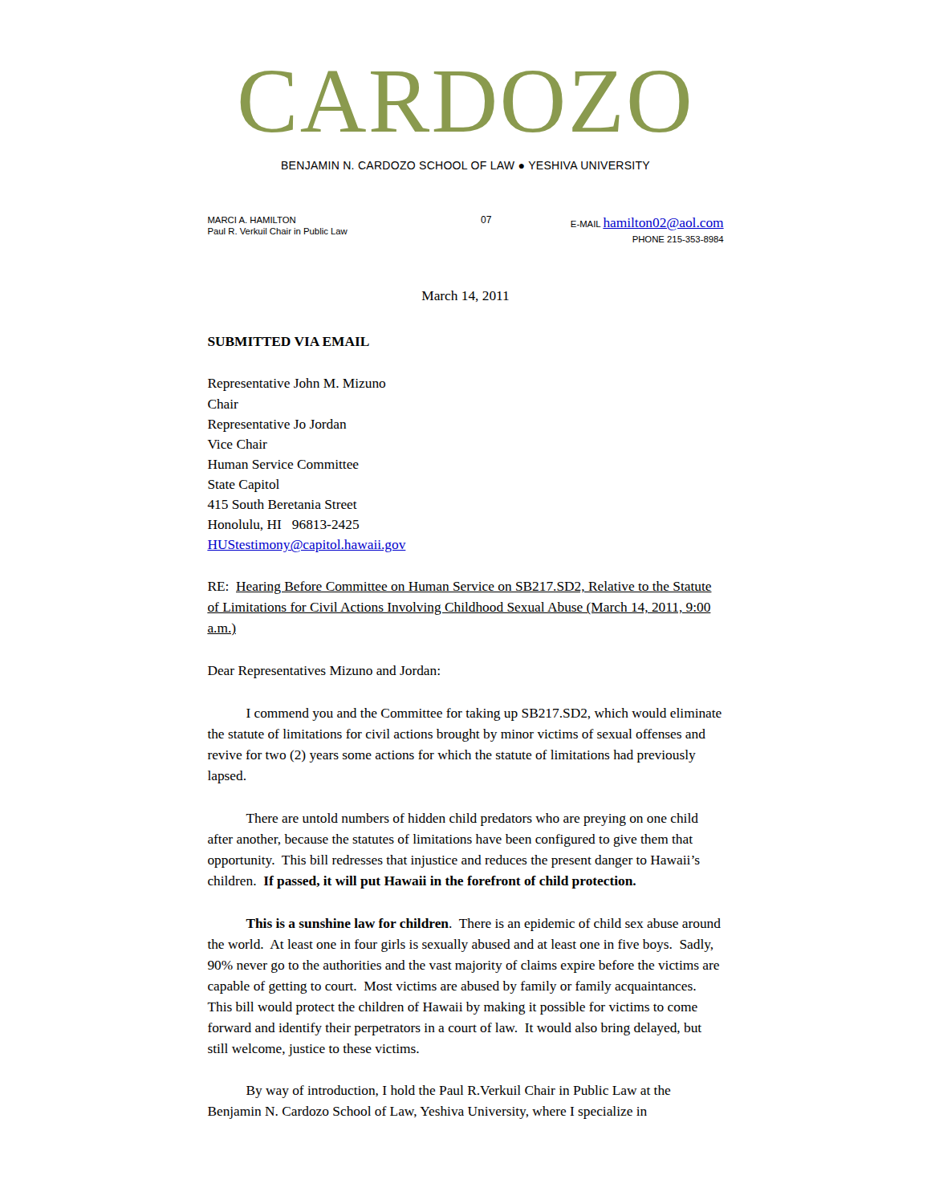CARDOZO
BENJAMIN N. CARDOZO SCHOOL OF LAW ● YESHIVA UNIVERSITY
| MARCI A. HAMILTON Paul R. Verkuil Chair in Public Law | 07 | E-MAIL hamilton02@aol.com PHONE 215-353-8984 |
March 14, 2011
SUBMITTED VIA EMAIL
Representative John M. Mizuno
Chair
Representative Jo Jordan
Vice Chair
Human Service Committee
State Capitol
415 South Beretania Street
Honolulu, HI 96813-2425
HUStestimony@capitol.hawaii.gov
RE: Hearing Before Committee on Human Service on SB217.SD2, Relative to the Statute of Limitations for Civil Actions Involving Childhood Sexual Abuse (March 14, 2011, 9:00 a.m.)
Dear Representatives Mizuno and Jordan:
I commend you and the Committee for taking up SB217.SD2, which would eliminate the statute of limitations for civil actions brought by minor victims of sexual offenses and revive for two (2) years some actions for which the statute of limitations had previously lapsed.
There are untold numbers of hidden child predators who are preying on one child after another, because the statutes of limitations have been configured to give them that opportunity. This bill redresses that injustice and reduces the present danger to Hawaii’s children. If passed, it will put Hawaii in the forefront of child protection.
This is a sunshine law for children. There is an epidemic of child sex abuse around the world. At least one in four girls is sexually abused and at least one in five boys. Sadly, 90% never go to the authorities and the vast majority of claims expire before the victims are capable of getting to court. Most victims are abused by family or family acquaintances. This bill would protect the children of Hawaii by making it possible for victims to come forward and identify their perpetrators in a court of law. It would also bring delayed, but still welcome, justice to these victims.
By way of introduction, I hold the Paul R.Verkuil Chair in Public Law at the Benjamin N. Cardozo School of Law, Yeshiva University, where I specialize in